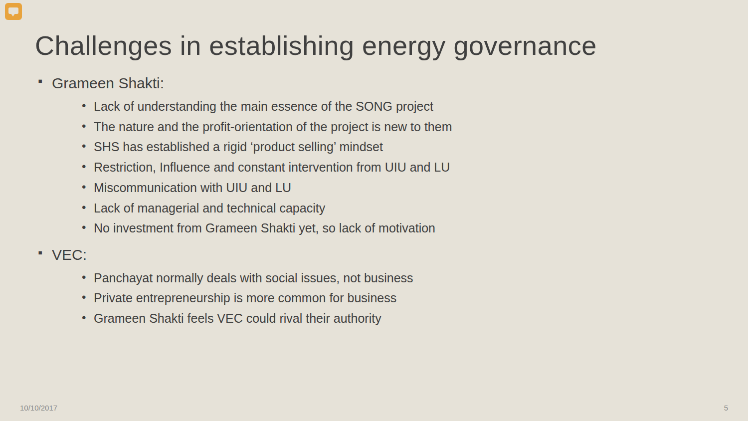Challenges in establishing energy governance
Grameen Shakti:
Lack of understanding the main essence of the SONG project
The nature and the profit-orientation of the project is new to them
SHS has established a rigid ‘product selling’ mindset
Restriction, Influence and constant intervention from UIU and LU
Miscommunication with UIU and LU
Lack of managerial and technical capacity
No investment from Grameen Shakti yet, so lack of motivation
VEC:
Panchayat normally deals with social issues, not business
Private entrepreneurship is more common for business
Grameen Shakti feels VEC could rival their authority
10/10/2017
5